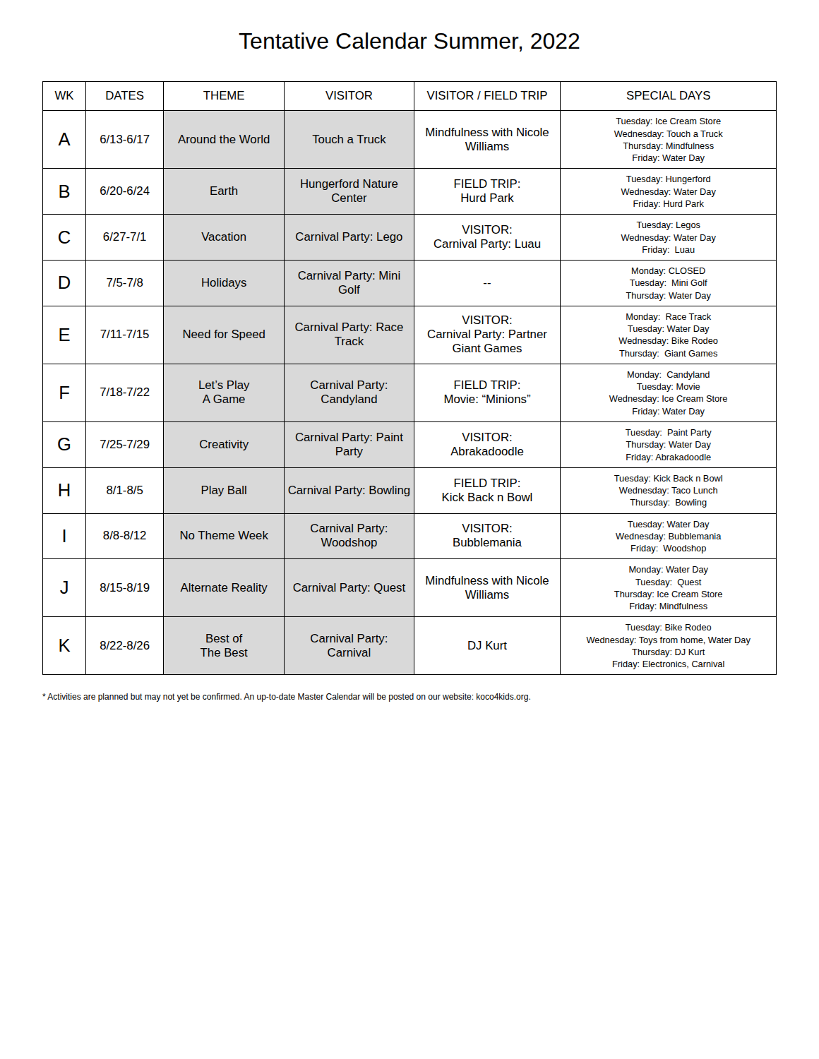Tentative Calendar Summer, 2022
| WK | DATES | THEME | VISITOR | VISITOR / FIELD TRIP | SPECIAL DAYS |
| --- | --- | --- | --- | --- | --- |
| A | 6/13-6/17 | Around the World | Touch a Truck | Mindfulness with Nicole Williams | Tuesday: Ice Cream Store Wednesday: Touch a Truck Thursday: Mindfulness Friday: Water Day |
| B | 6/20-6/24 | Earth | Hungerford Nature Center | FIELD TRIP: Hurd Park | Tuesday: Hungerford Wednesday: Water Day Friday: Hurd Park |
| C | 6/27-7/1 | Vacation | Carnival Party: Lego | VISITOR: Carnival Party: Luau | Tuesday: Legos Wednesday: Water Day Friday: Luau |
| D | 7/5-7/8 | Holidays | Carnival Party: Mini Golf | -- | Monday: CLOSED Tuesday: Mini Golf Thursday: Water Day |
| E | 7/11-7/15 | Need for Speed | Carnival Party: Race Track | VISITOR: Carnival Party: Partner Giant Games | Monday: Race Track Tuesday: Water Day Wednesday: Bike Rodeo Thursday: Giant Games |
| F | 7/18-7/22 | Let’s Play A Game | Carnival Party: Candyland | FIELD TRIP: Movie: “Minions” | Monday: Candyland Tuesday: Movie Wednesday: Ice Cream Store Friday: Water Day |
| G | 7/25-7/29 | Creativity | Carnival Party: Paint Party | VISITOR: Abrakadoodle | Tuesday: Paint Party Thursday: Water Day Friday: Abrakadoodle |
| H | 8/1-8/5 | Play Ball | Carnival Party: Bowling | FIELD TRIP: Kick Back n Bowl | Tuesday: Kick Back n Bowl Wednesday: Taco Lunch Thursday: Bowling |
| I | 8/8-8/12 | No Theme Week | Carnival Party: Woodshop | VISITOR: Bubblemania | Tuesday: Water Day Wednesday: Bubblemania Friday: Woodshop |
| J | 8/15-8/19 | Alternate Reality | Carnival Party: Quest | Mindfulness with Nicole Williams | Monday: Water Day Tuesday: Quest Thursday: Ice Cream Store Friday: Mindfulness |
| K | 8/22-8/26 | Best of The Best | Carnival Party: Carnival | DJ Kurt | Tuesday: Bike Rodeo Wednesday: Toys from home, Water Day Thursday: DJ Kurt Friday: Electronics, Carnival |
* Activities are planned but may not yet be confirmed. An up-to-date Master Calendar will be posted on our website: koco4kids.org.